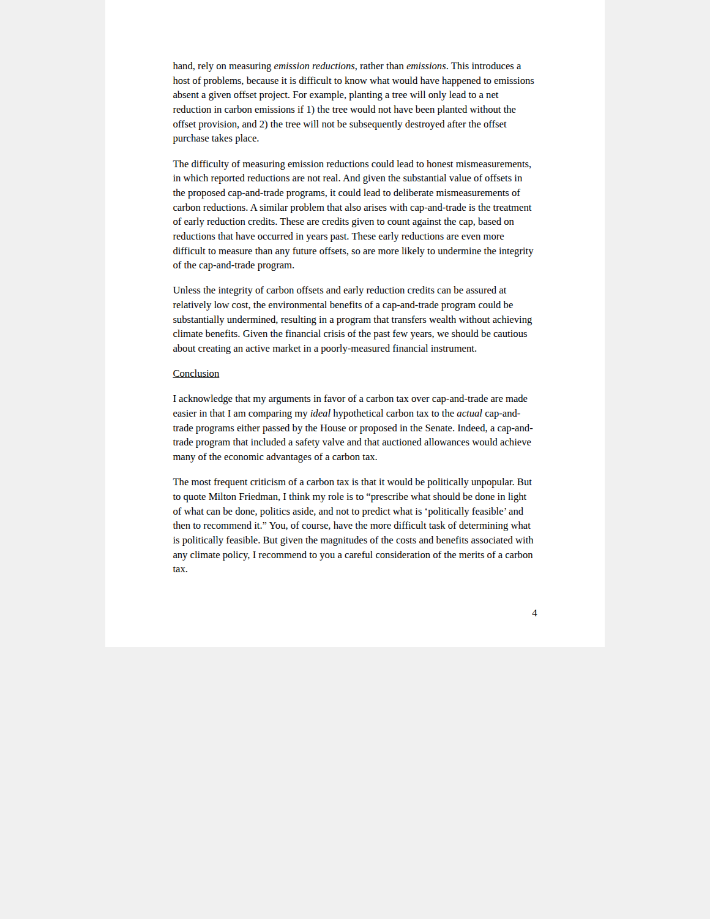hand, rely on measuring emission reductions, rather than emissions. This introduces a host of problems, because it is difficult to know what would have happened to emissions absent a given offset project. For example, planting a tree will only lead to a net reduction in carbon emissions if 1) the tree would not have been planted without the offset provision, and 2) the tree will not be subsequently destroyed after the offset purchase takes place.
The difficulty of measuring emission reductions could lead to honest mismeasurements, in which reported reductions are not real. And given the substantial value of offsets in the proposed cap-and-trade programs, it could lead to deliberate mismeasurements of carbon reductions. A similar problem that also arises with cap-and-trade is the treatment of early reduction credits. These are credits given to count against the cap, based on reductions that have occurred in years past. These early reductions are even more difficult to measure than any future offsets, so are more likely to undermine the integrity of the cap-and-trade program.
Unless the integrity of carbon offsets and early reduction credits can be assured at relatively low cost, the environmental benefits of a cap-and-trade program could be substantially undermined, resulting in a program that transfers wealth without achieving climate benefits. Given the financial crisis of the past few years, we should be cautious about creating an active market in a poorly-measured financial instrument.
Conclusion
I acknowledge that my arguments in favor of a carbon tax over cap-and-trade are made easier in that I am comparing my ideal hypothetical carbon tax to the actual cap-and-trade programs either passed by the House or proposed in the Senate. Indeed, a cap-and-trade program that included a safety valve and that auctioned allowances would achieve many of the economic advantages of a carbon tax.
The most frequent criticism of a carbon tax is that it would be politically unpopular. But to quote Milton Friedman, I think my role is to “prescribe what should be done in light of what can be done, politics aside, and not to predict what is ‘politically feasible’ and then to recommend it.” You, of course, have the more difficult task of determining what is politically feasible. But given the magnitudes of the costs and benefits associated with any climate policy, I recommend to you a careful consideration of the merits of a carbon tax.
4